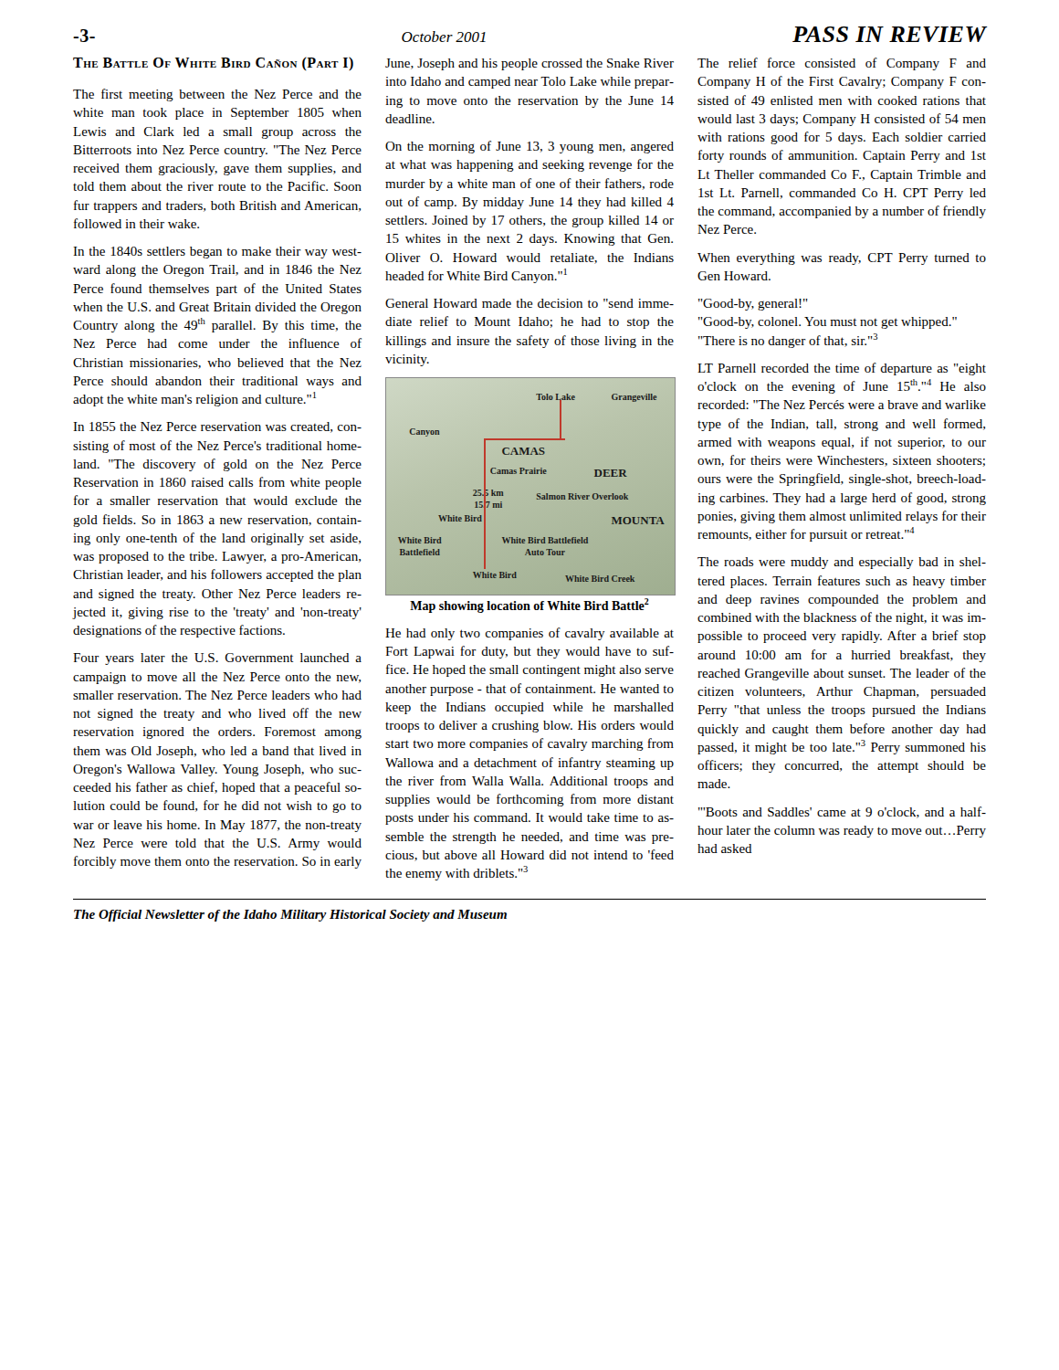-3-
October 2001
PASS IN REVIEW
The Battle Of White Bird Cañon (Part I)
The first meeting between the Nez Perce and the white man took place in September 1805 when Lewis and Clark led a small group across the Bitterroots into Nez Perce country. "The Nez Perce received them graciously, gave them supplies, and told them about the river route to the Pacific. Soon fur trappers and traders, both British and American, followed in their wake.
In the 1840s settlers began to make their way westward along the Oregon Trail, and in 1846 the Nez Perce found themselves part of the United States when the U.S. and Great Britain divided the Oregon Country along the 49th parallel. By this time, the Nez Perce had come under the influence of Christian missionaries, who believed that the Nez Perce should abandon their traditional ways and adopt the white man's religion and culture."1
In 1855 the Nez Perce reservation was created, consisting of most of the Nez Perce's traditional homeland. "The discovery of gold on the Nez Perce Reservation in 1860 raised calls from white people for a smaller reservation that would exclude the gold fields. So in 1863 a new reservation, containing only one-tenth of the land originally set aside, was proposed to the tribe. Lawyer, a pro-American, Christian leader, and his followers accepted the plan and signed the treaty. Other Nez Perce leaders rejected it, giving rise to the 'treaty' and 'non-treaty' designations of the respective factions.
Four years later the U.S. Government launched a campaign to move all the Nez Perce onto the new, smaller reservation. The Nez Perce leaders who had not signed the treaty and who lived off the new reservation ignored the orders. Foremost among them was Old Joseph, who led a band that lived in Oregon's Wallowa Valley. Young Joseph, who succeeded his father as chief, hoped that a peaceful solution could be found, for he did not wish to go to war or leave his home. In May 1877, the non-treaty Nez Perce were told that the U.S. Army would forcibly move them onto the reservation. So in early June, Joseph and his people crossed the Snake River into Idaho and camped near Tolo Lake while preparing to move onto the reservation by the June 14 deadline.
On the morning of June 13, 3 young men, angered at what was happening and seeking revenge for the murder by a white man of one of their fathers, rode out of camp. By midday June 14 they had killed 4 settlers. Joined by 17 others, the group killed 14 or 15 whites in the next 2 days. Knowing that Gen. Oliver O. Howard would retaliate, the Indians headed for White Bird Canyon."1
General Howard made the decision to "send immediate relief to Mount Idaho; he had to stop the killings and insure the safety of those living in the vicinity.
Tolo Lake Grangeville Canyon CAMAS Camas Prairie DEER 25.5 km
15.7 mi Salmon River Overlook White Bird MOUNTA White Bird
Battlefield White Bird Battlefield
Auto Tour White Bird White Bird Creek
Map showing location of White Bird Battle2
He had only two companies of cavalry available at Fort Lapwai for duty, but they would have to suffice. He hoped the small contingent might also serve another purpose - that of containment. He wanted to keep the Indians occupied while he marshalled troops to deliver a crushing blow. His orders would start two more companies of cavalry marching from Wallowa and a detachment of infantry steaming up the river from Walla Walla. Additional troops and supplies would be forthcoming from more distant posts under his command. It would take time to assemble the strength he needed, and time was precious, but above all Howard did not intend to 'feed the enemy with driblets."3
The relief force consisted of Company F and Company H of the First Cavalry; Company F consisted of 49 enlisted men with cooked rations that would last 3 days; Company H consisted of 54 men with rations good for 5 days. Each soldier carried forty rounds of ammunition. Captain Perry and 1st Lt Theller commanded Co F., Captain Trimble and 1st Lt. Parnell, commanded Co H. CPT Perry led the command, accompanied by a number of friendly Nez Perce.
When everything was ready, CPT Perry turned to Gen Howard.
"Good-by, general!" "Good-by, colonel. You must not get whipped." "There is no danger of that, sir."3
LT Parnell recorded the time of departure as "eight o'clock on the evening of June 15th."4 He also recorded: "The Nez Percés were a brave and warlike type of the Indian, tall, strong and well formed, armed with weapons equal, if not superior, to our own, for theirs were Winchesters, sixteen shooters; ours were the Springfield, single-shot, breech-loading carbines. They had a large herd of good, strong ponies, giving them almost unlimited relays for their remounts, either for pursuit or retreat."4
The roads were muddy and especially bad in sheltered places. Terrain features such as heavy timber and deep ravines compounded the problem and combined with the blackness of the night, it was impossible to proceed very rapidly. After a brief stop around 10:00 am for a hurried breakfast, they reached Grangeville about sunset. The leader of the citizen volunteers, Arthur Chapman, persuaded Perry "that unless the troops pursued the Indians quickly and caught them before another day had passed, it might be too late."3 Perry summoned his officers; they concurred, the attempt should be made.
"'Boots and Saddles' came at 9 o'clock, and a half-hour later the column was ready to move out…Perry had asked
The Official Newsletter of the Idaho Military Historical Society and Museum